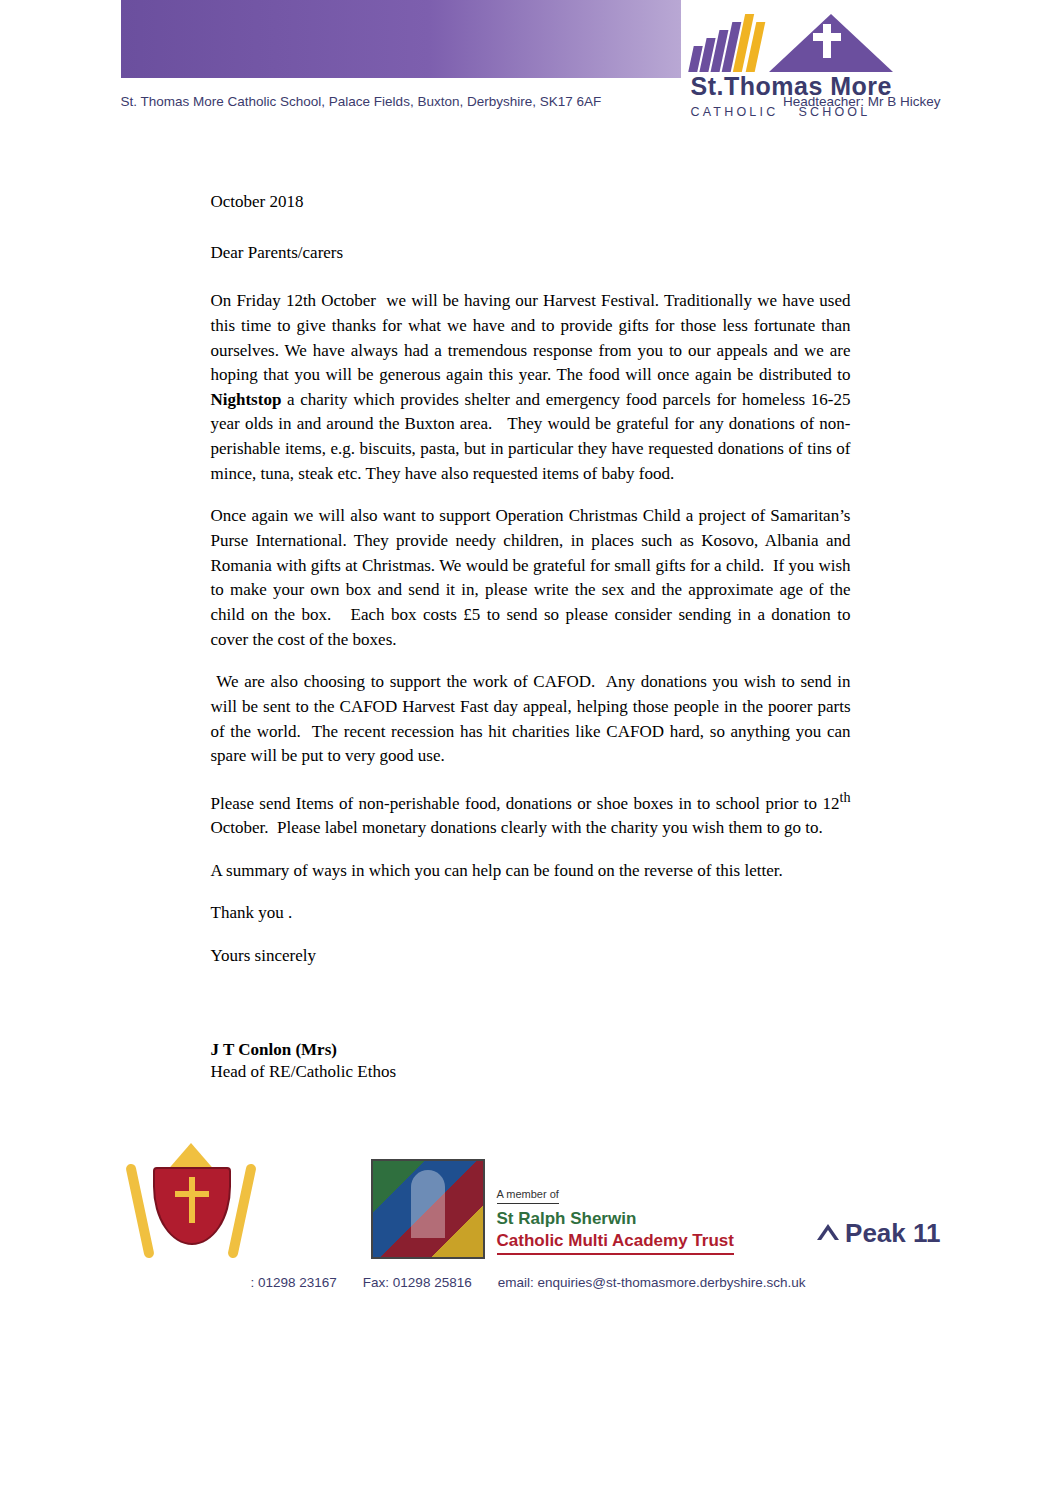St.Thomas More
CATHOLIC SCHOOL
St. Thomas More Catholic School, Palace Fields, Buxton, Derbyshire, SK17 6AF Headteacher: Mr B Hickey
October 2018
Dear Parents/carers
On Friday 12th October we will be having our Harvest Festival. Traditionally we have used this time to give thanks for what we have and to provide gifts for those less fortunate than ourselves. We have always had a tremendous response from you to our appeals and we are hoping that you will be generous again this year. The food will once again be distributed to Nightstop a charity which provides shelter and emergency food parcels for homeless 16-25 year olds in and around the Buxton area. They would be grateful for any donations of non-perishable items, e.g. biscuits, pasta, but in particular they have requested donations of tins of mince, tuna, steak etc. They have also requested items of baby food.
Once again we will also want to support Operation Christmas Child a project of Samaritan’s Purse International. They provide needy children, in places such as Kosovo, Albania and Romania with gifts at Christmas. We would be grateful for small gifts for a child. If you wish to make your own box and send it in, please write the sex and the approximate age of the child on the box. Each box costs £5 to send so please consider sending in a donation to cover the cost of the boxes.
We are also choosing to support the work of CAFOD. Any donations you wish to send in will be sent to the CAFOD Harvest Fast day appeal, helping those people in the poorer parts of the world. The recent recession has hit charities like CAFOD hard, so anything you can spare will be put to very good use.
Please send Items of non-perishable food, donations or shoe boxes in to school prior to 12th October. Please label monetary donations clearly with the charity you wish them to go to.
A summary of ways in which you can help can be found on the reverse of this letter.
Thank you .
Yours sincerely
J T Conlon (Mrs)
Head of RE/Catholic Ethos
A member of
St Ralph Sherwin
Catholic Multi Academy Trust
Peak 11
: 01298 23167 Fax: 01298 25816 email: enquiries@st-thomasmore.derbyshire.sch.uk